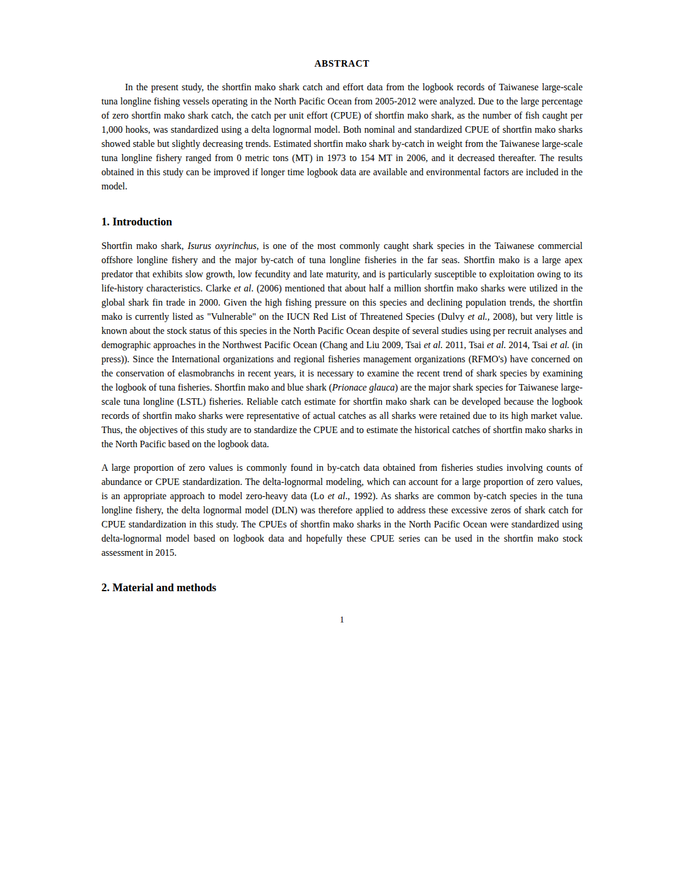ABSTRACT
In the present study, the shortfin mako shark catch and effort data from the logbook records of Taiwanese large-scale tuna longline fishing vessels operating in the North Pacific Ocean from 2005-2012 were analyzed. Due to the large percentage of zero shortfin mako shark catch, the catch per unit effort (CPUE) of shortfin mako shark, as the number of fish caught per 1,000 hooks, was standardized using a delta lognormal model. Both nominal and standardized CPUE of shortfin mako sharks showed stable but slightly decreasing trends. Estimated shortfin mako shark by-catch in weight from the Taiwanese large-scale tuna longline fishery ranged from 0 metric tons (MT) in 1973 to 154 MT in 2006, and it decreased thereafter. The results obtained in this study can be improved if longer time logbook data are available and environmental factors are included in the model.
1. Introduction
Shortfin mako shark, Isurus oxyrinchus, is one of the most commonly caught shark species in the Taiwanese commercial offshore longline fishery and the major by-catch of tuna longline fisheries in the far seas. Shortfin mako is a large apex predator that exhibits slow growth, low fecundity and late maturity, and is particularly susceptible to exploitation owing to its life-history characteristics. Clarke et al. (2006) mentioned that about half a million shortfin mako sharks were utilized in the global shark fin trade in 2000. Given the high fishing pressure on this species and declining population trends, the shortfin mako is currently listed as "Vulnerable" on the IUCN Red List of Threatened Species (Dulvy et al., 2008), but very little is known about the stock status of this species in the North Pacific Ocean despite of several studies using per recruit analyses and demographic approaches in the Northwest Pacific Ocean (Chang and Liu 2009, Tsai et al. 2011, Tsai et al. 2014, Tsai et al. (in press)). Since the International organizations and regional fisheries management organizations (RFMO's) have concerned on the conservation of elasmobranchs in recent years, it is necessary to examine the recent trend of shark species by examining the logbook of tuna fisheries. Shortfin mako and blue shark (Prionace glauca) are the major shark species for Taiwanese large-scale tuna longline (LSTL) fisheries. Reliable catch estimate for shortfin mako shark can be developed because the logbook records of shortfin mako sharks were representative of actual catches as all sharks were retained due to its high market value. Thus, the objectives of this study are to standardize the CPUE and to estimate the historical catches of shortfin mako sharks in the North Pacific based on the logbook data.
A large proportion of zero values is commonly found in by-catch data obtained from fisheries studies involving counts of abundance or CPUE standardization. The delta-lognormal modeling, which can account for a large proportion of zero values, is an appropriate approach to model zero-heavy data (Lo et al., 1992). As sharks are common by-catch species in the tuna longline fishery, the delta lognormal model (DLN) was therefore applied to address these excessive zeros of shark catch for CPUE standardization in this study. The CPUEs of shortfin mako sharks in the North Pacific Ocean were standardized using delta-lognormal model based on logbook data and hopefully these CPUE series can be used in the shortfin mako stock assessment in 2015.
2. Material and methods
1